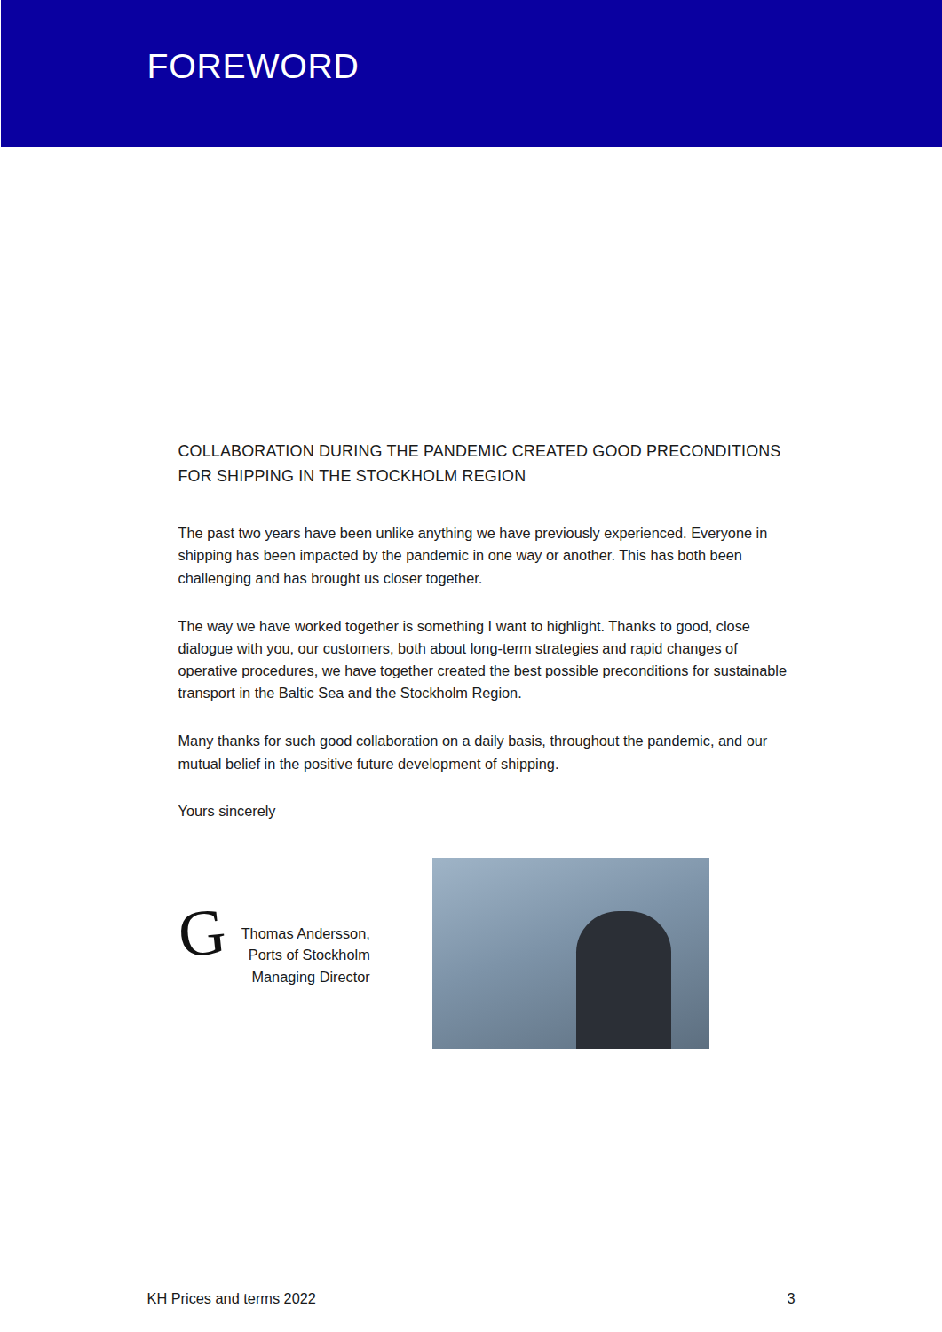FOREWORD
COLLABORATION DURING THE PANDEMIC CREATED GOOD PRECONDITIONS FOR SHIPPING IN THE STOCKHOLM REGION
The past two years have been unlike anything we have previously experienced. Everyone in shipping has been impacted by the pandemic in one way or another. This has both been challenging and has brought us closer together.
The way we have worked together is something I want to highlight. Thanks to good, close dialogue with you, our customers, both about long-term strategies and rapid changes of operative procedures, we have together created the best possible preconditions for sustainable transport in the Baltic Sea and the Stockholm Region.
Many thanks for such good collaboration on a daily basis, throughout the pandemic, and our mutual belief in the positive future development of shipping.
Yours sincerely
G
Thomas Andersson,
Ports of Stockholm
Managing Director
KH Prices and terms 2022 3